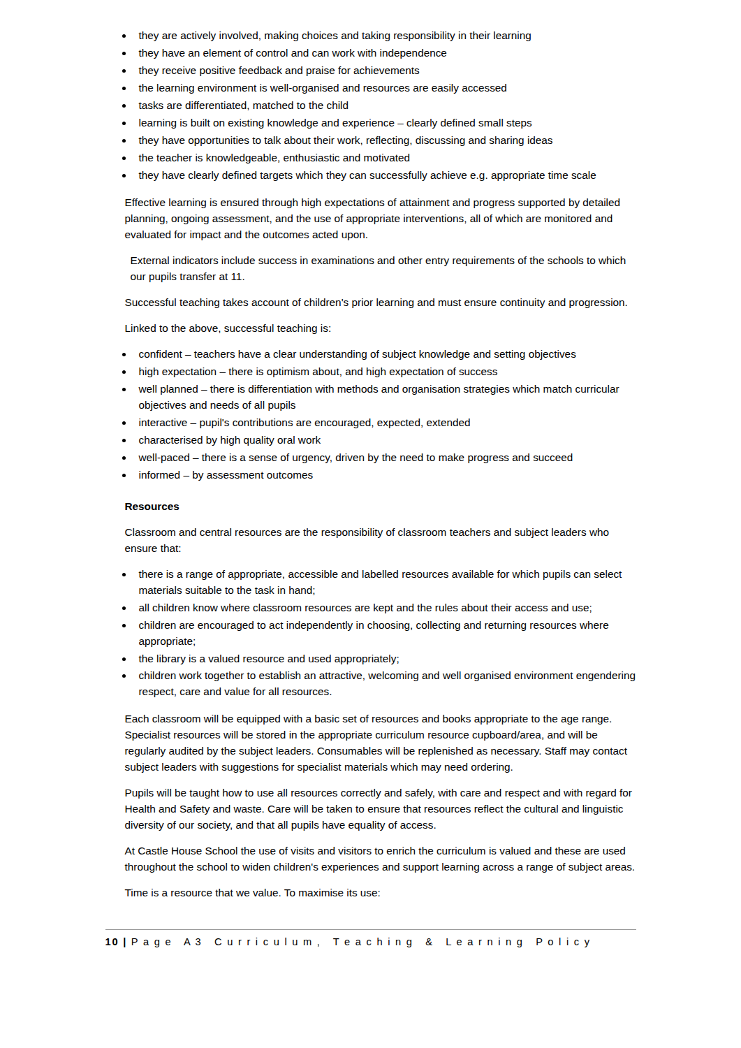they are actively involved, making choices and taking responsibility in their learning
they have an element of control and can work with independence
they receive positive feedback and praise for achievements
the learning environment is well-organised and resources are easily accessed
tasks are differentiated, matched to the child
learning is built on existing knowledge and experience – clearly defined small steps
they have opportunities to talk about their work, reflecting, discussing and sharing ideas
the teacher is knowledgeable, enthusiastic and motivated
they have clearly defined targets which they can successfully achieve e.g. appropriate time scale
Effective learning is ensured through high expectations of attainment and progress supported by detailed planning, ongoing assessment, and the use of appropriate interventions, all of which are monitored and evaluated for impact and the outcomes acted upon.
External indicators include success in examinations and other entry requirements of the schools to which our pupils transfer at 11.
Successful teaching takes account of children's prior learning and must ensure continuity and progression.
Linked to the above, successful teaching is:
confident – teachers have a clear understanding of subject knowledge and setting objectives
high expectation – there is optimism about, and high expectation of success
well planned – there is differentiation with methods and organisation strategies which match curricular objectives and needs of all pupils
interactive – pupil's contributions are encouraged, expected, extended
characterised by high quality oral work
well-paced – there is a sense of urgency, driven by the need to make progress and succeed
informed – by assessment outcomes
Resources
Classroom and central resources are the responsibility of classroom teachers and subject leaders who ensure that:
there is a range of appropriate, accessible and labelled resources available for which pupils can select materials suitable to the task in hand;
all children know where classroom resources are kept and the rules about their access and use;
children are encouraged to act independently in choosing, collecting and returning resources where appropriate;
the library is a valued resource and used appropriately;
children work together to establish an attractive, welcoming and well organised environment engendering respect, care and value for all resources.
Each classroom will be equipped with a basic set of resources and books appropriate to the age range. Specialist resources will be stored in the appropriate curriculum resource cupboard/area, and will be regularly audited by the subject leaders. Consumables will be replenished as necessary. Staff may contact subject leaders with suggestions for specialist materials which may need ordering.
Pupils will be taught how to use all resources correctly and safely, with care and respect and with regard for Health and Safety and waste. Care will be taken to ensure that resources reflect the cultural and linguistic diversity of our society, and that all pupils have equality of access.
At Castle House School the use of visits and visitors to enrich the curriculum is valued and these are used throughout the school to widen children's experiences and support learning across a range of subject areas.
Time is a resource that we value. To maximise its use:
10 | P a g e A 3 C u r r i c u l u m , T e a c h i n g & L e a r n i n g P o l i c y